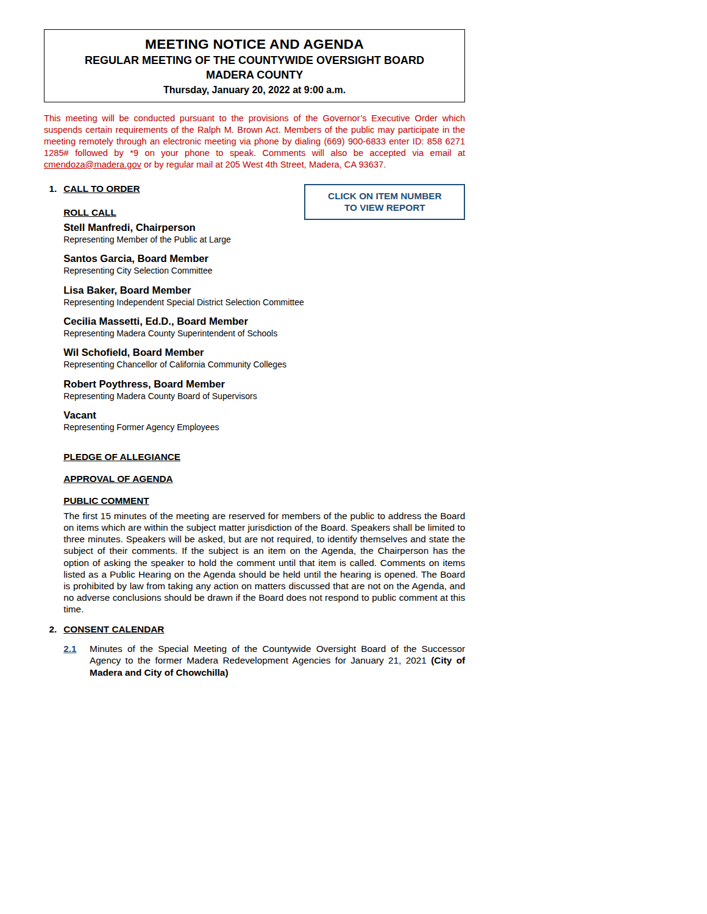MEETING NOTICE AND AGENDA
REGULAR MEETING OF THE COUNTYWIDE OVERSIGHT BOARD
MADERA COUNTY
Thursday, January 20, 2022 at 9:00 a.m.
This meeting will be conducted pursuant to the provisions of the Governor’s Executive Order which suspends certain requirements of the Ralph M. Brown Act. Members of the public may participate in the meeting remotely through an electronic meeting via phone by dialing (669) 900-6833 enter ID: 858 6271 1285# followed by *9 on your phone to speak. Comments will also be accepted via email at cmendoza@madera.gov or by regular mail at 205 West 4th Street, Madera, CA 93637.
CALL TO ORDER
CLICK ON ITEM NUMBER
TO VIEW REPORT
ROLL CALL
Stell Manfredi, Chairperson Representing Member of the Public at Large
Santos Garcia, Board Member Representing City Selection Committee
Lisa Baker, Board Member Representing Independent Special District Selection Committee
Cecilia Massetti, Ed.D., Board Member Representing Madera County Superintendent of Schools
Wil Schofield, Board Member Representing Chancellor of California Community Colleges
Robert Poythress, Board Member Representing Madera County Board of Supervisors
Vacant Representing Former Agency Employees
PLEDGE OF ALLEGIANCE
APPROVAL OF AGENDA
PUBLIC COMMENT
The first 15 minutes of the meeting are reserved for members of the public to address the Board on items which are within the subject matter jurisdiction of the Board. Speakers shall be limited to three minutes. Speakers will be asked, but are not required, to identify themselves and state the subject of their comments. If the subject is an item on the Agenda, the Chairperson has the option of asking the speaker to hold the comment until that item is called. Comments on items listed as a Public Hearing on the Agenda should be held until the hearing is opened. The Board is prohibited by law from taking any action on matters discussed that are not on the Agenda, and no adverse conclusions should be drawn if the Board does not respond to public comment at this time.
CONSENT CALENDAR
2.1 Minutes of the Special Meeting of the Countywide Oversight Board of the Successor Agency to the former Madera Redevelopment Agencies for January 21, 2021 (City of Madera and City of Chowchilla)